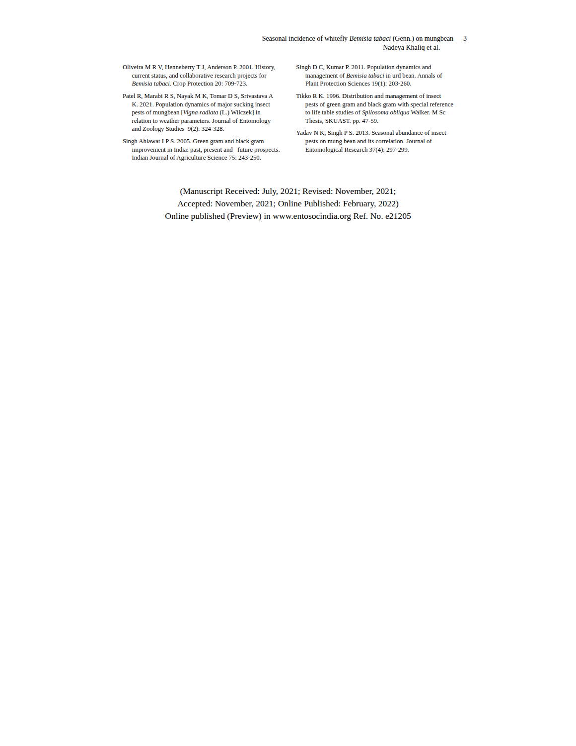Seasonal incidence of whitefly Bemisia tabaci (Genn.) on mungbean3 Nadeya Khaliq et al.
Oliveira M R V, Henneberry T J, Anderson P. 2001. History, current status, and collaborative research projects for Bemisia tabaci. Crop Protection 20: 709-723.
Patel R, Marabi R S, Nayak M K, Tomar D S, Srivastava A K. 2021. Population dynamics of major sucking insect pests of mungbean [Vigna radiata (L.) Wilczek] in relation to weather parameters. Journal of Entomology and Zoology Studies 9(2): 324-328.
Singh Ahlawat I P S. 2005. Green gram and black gram improvement in India: past, present and future prospects. Indian Journal of Agriculture Science 75: 243-250.
Singh D C, Kumar P. 2011. Population dynamics and management of Bemisia tabaci in urd bean. Annals of Plant Protection Sciences 19(1): 203-260.
Tikko R K. 1996. Distribution and management of insect pests of green gram and black gram with special reference to life table studies of Spilosoma obliqua Walker. M Sc Thesis, SKUAST. pp. 47-59.
Yadav N K, Singh P S. 2013. Seasonal abundance of insect pests on mung bean and its correlation. Journal of Entomological Research 37(4): 297-299.
(Manuscript Received: July, 2021; Revised: November, 2021;
Accepted: November, 2021; Online Published: February, 2022)
Online published (Preview) in www.entosocindia.org Ref. No. e21205